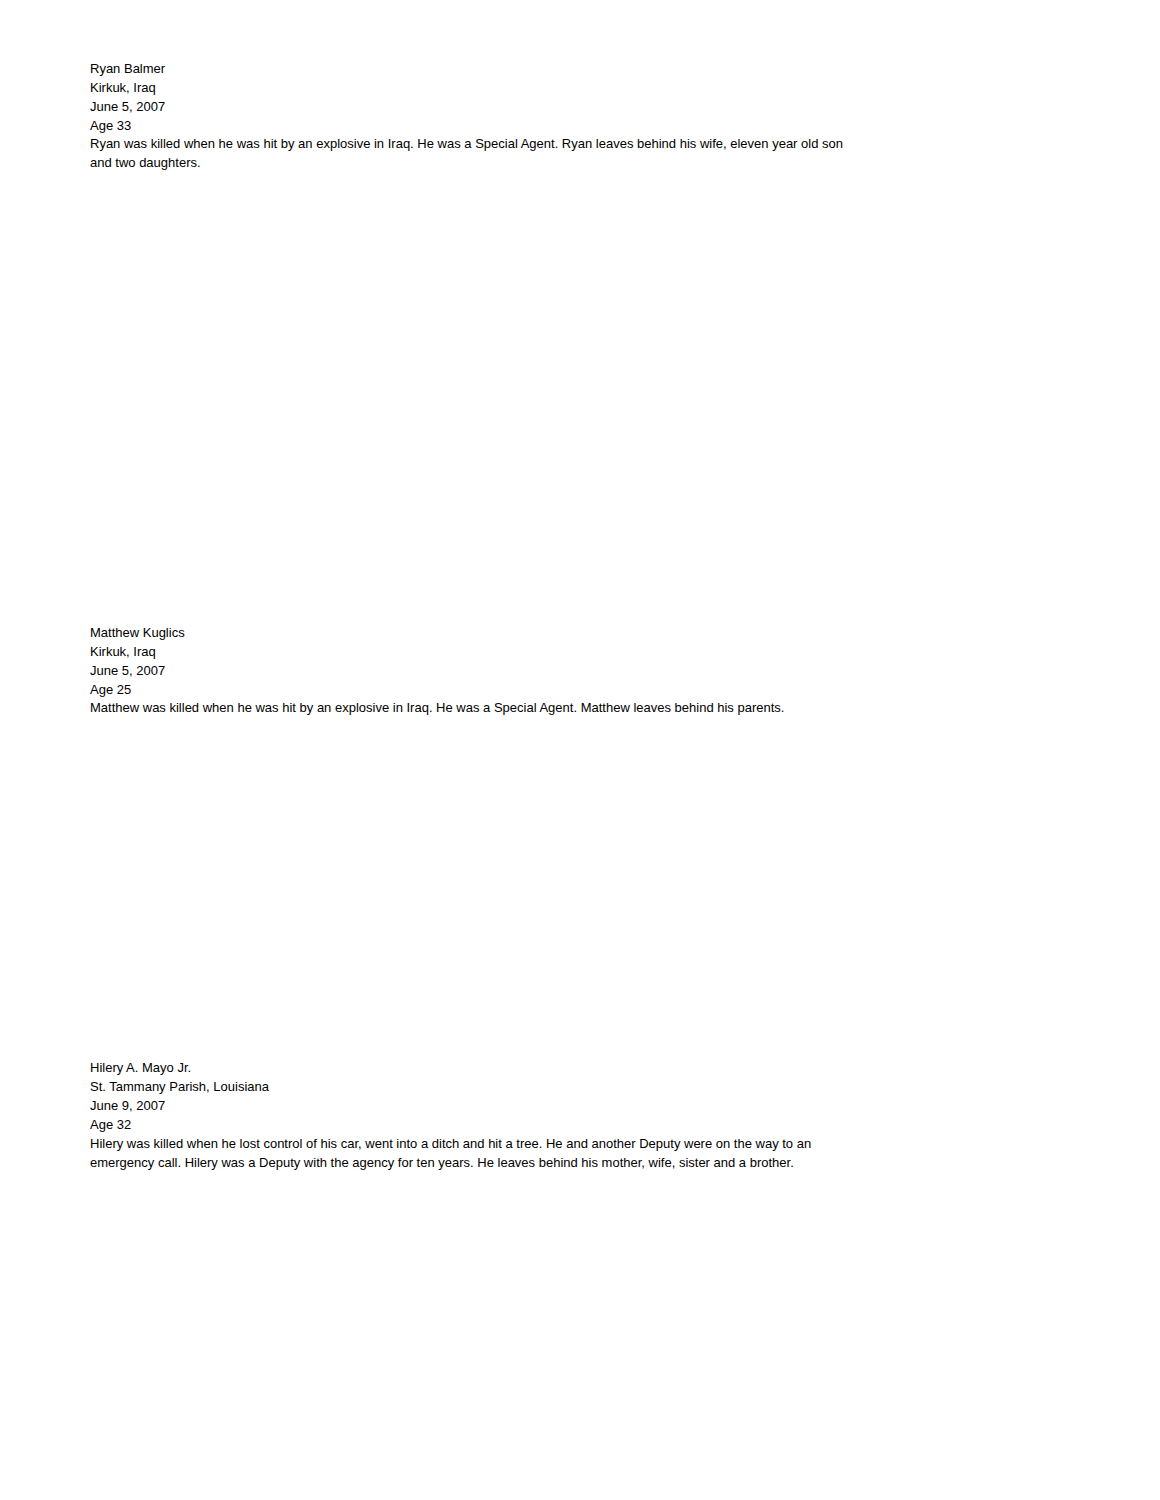Ryan Balmer
Kirkuk, Iraq
June 5, 2007
Age 33
Ryan was killed when he was hit by an explosive in Iraq. He was a Special Agent. Ryan leaves behind his wife, eleven year old son and two daughters.
Matthew Kuglics
Kirkuk, Iraq
June 5, 2007
Age 25
Matthew was killed when he was hit by an explosive in Iraq. He was a Special Agent. Matthew leaves behind his parents.
Hilery A. Mayo Jr.
St. Tammany Parish, Louisiana
June 9, 2007
Age 32
Hilery was killed when he lost control of his car, went into a ditch and hit a tree. He and another Deputy were on the way to an emergency call. Hilery was a Deputy with the agency for ten years. He leaves behind his mother, wife, sister and a brother.